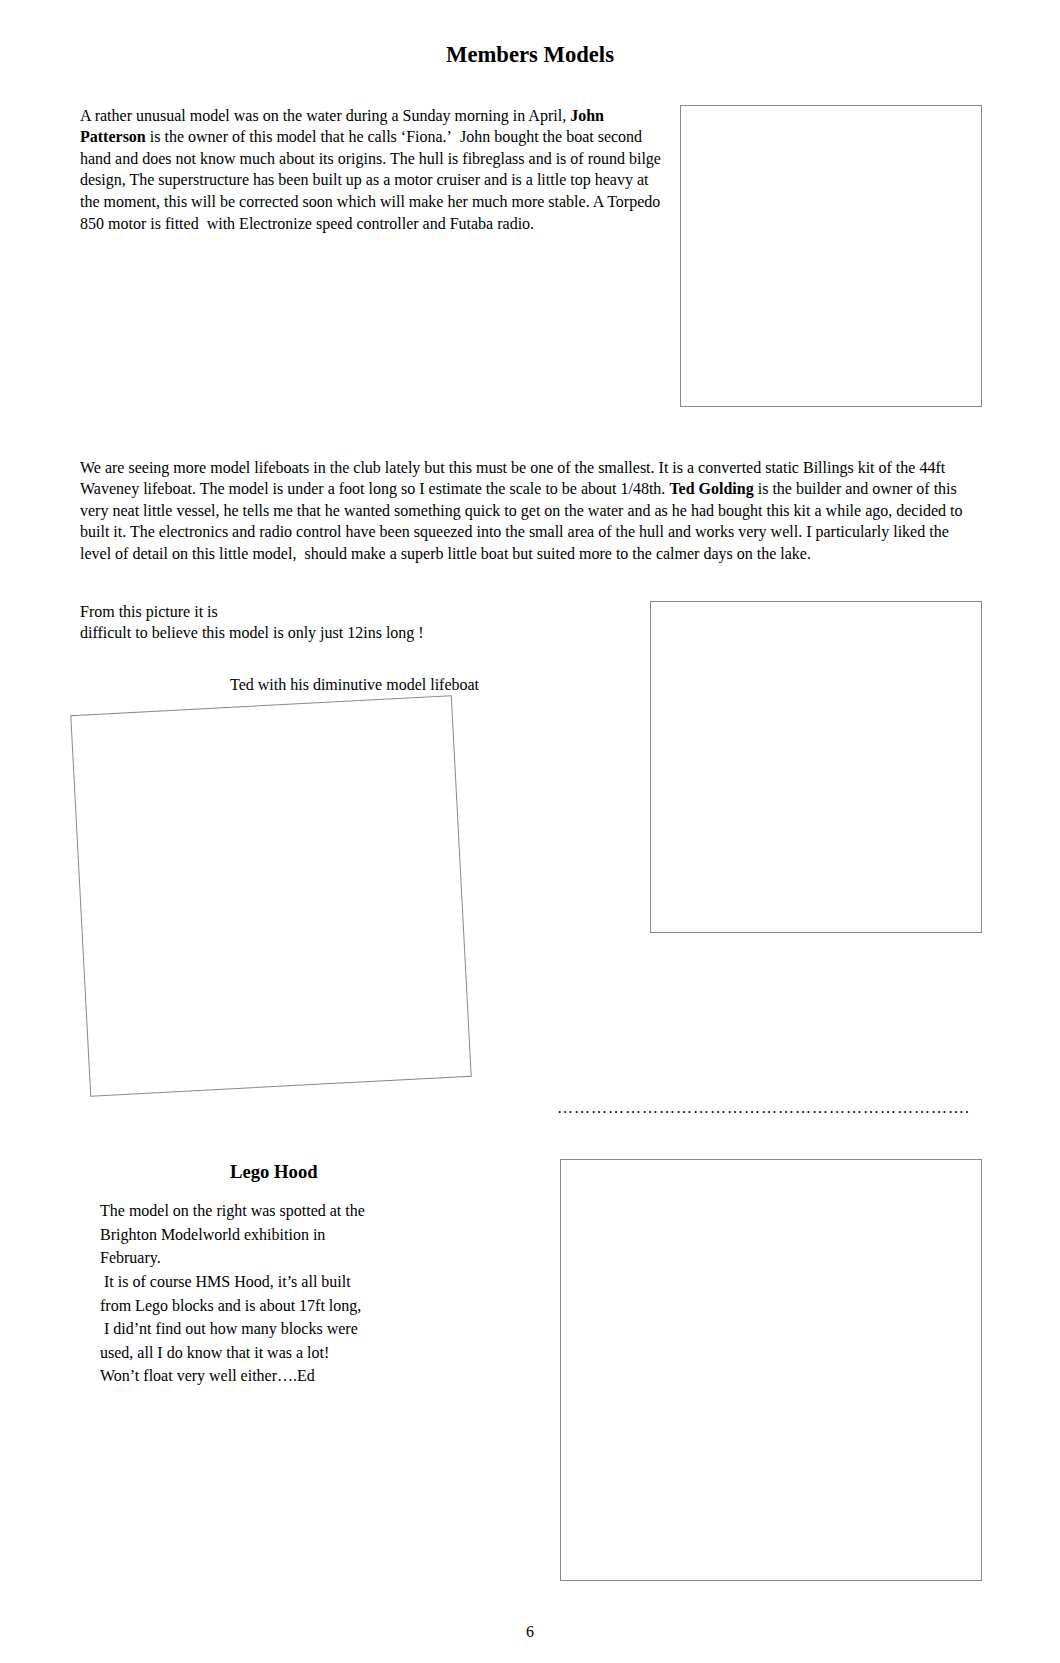Members Models
A rather unusual model was on the water during a Sunday morning in April, John Patterson is the owner of this model that he calls ‘Fiona.’ John bought the boat second hand and does not know much about its origins. The hull is fibreglass and is of round bilge design, The superstructure has been built up as a motor cruiser and is a little top heavy at the moment, this will be corrected soon which will make her much more stable. A Torpedo 850 motor is fitted with Electronize speed controller and Futaba radio.
We are seeing more model lifeboats in the club lately but this must be one of the smallest. It is a converted static Billings kit of the 44ft Waveney lifeboat. The model is under a foot long so I estimate the scale to be about 1/48th. Ted Golding is the builder and owner of this very neat little vessel, he tells me that he wanted something quick to get on the water and as he had bought this kit a while ago, decided to built it. The electronics and radio control have been squeezed into the small area of the hull and works very well. I particularly liked the level of detail on this little model, should make a superb little boat but suited more to the calmer days on the lake.
From this picture it is
difficult to believe this model is only just 12ins long !
Ted with his diminutive model lifeboat
……………………………………………………………….
Lego Hood
The model on the right was spotted at the
Brighton Modelworld exhibition in
February.
It is of course HMS Hood, it’s all built
from Lego blocks and is about 17ft long,
I did’nt find out how many blocks were
used, all I do know that it was a lot!
Won’t float very well either….Ed
6